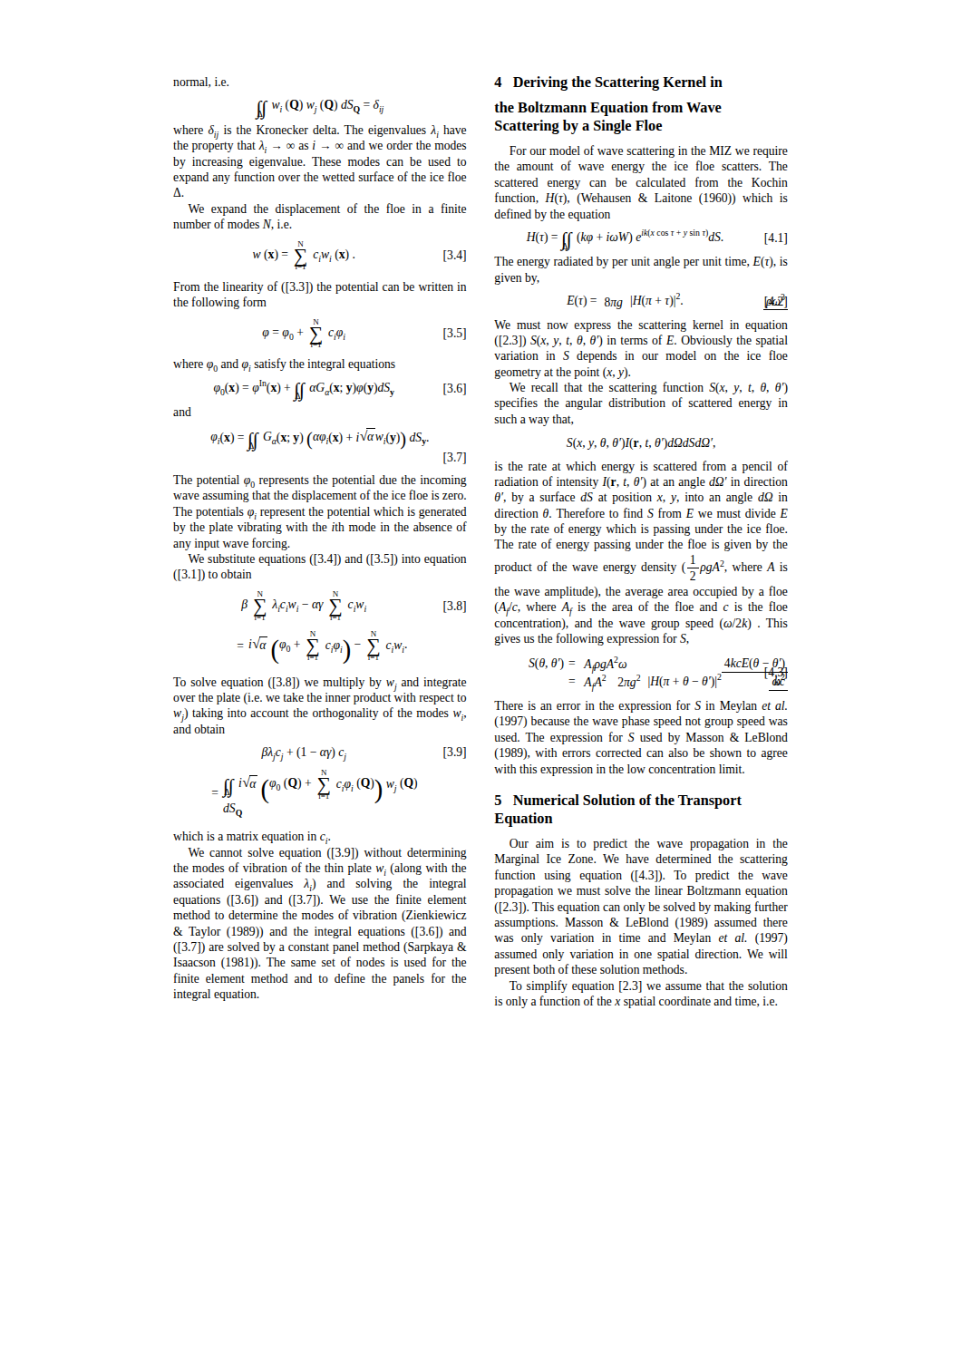normal, i.e.
∫∫Δ wi (Q) wj (Q) dSQ = δij
where δij is the Kronecker delta. The eigenvalues λi have the property that λi → ∞ as i → ∞ and we order the modes by increasing eigenvalue. These modes can be used to expand any function over the wetted surface of the ice floe Δ.
We expand the displacement of the floe in a finite number of modes N, i.e.
w (x) = N∑i=1 ciwi (x) . [3.4]
From the linearity of ([3.3]) the potential can be written in the following form
φ = φ0 + N∑i=1 ciφi [3.5]
where φ0 and φi satisfy the integral equations
φ0(x) = φIn(x) + ∫∫Δ αGα(x; y)φ(y)dSy [3.6]
and
φi(x) = ∫∫Δ Gα(x; y) (αφi(x) + iαwi(y)) dSy.
[3.7]
The potential φ0 represents the potential due the incoming wave assuming that the displacement of the ice floe is zero. The potentials φi represent the potential which is generated by the plate vibrating with the ith mode in the absence of any input wave forcing.
We substitute equations ([3.4]) and ([3.5]) into equation ([3.1]) to obtain
β N∑i=1 λiciwi − αγ N∑i=1 ciwi [3.8]
| | = | i α ( φ 0 + N ∑ i=1 c i φ i ) − N ∑ i=1 c i w i . |
To solve equation ([3.8]) we multiply by wj and integrate over the plate (i.e. we take the inner product with respect to wj) taking into account the orthogonality of the modes wi, and obtain
βλjcj + (1 − αγ) cj [3.9]
| | = | ∫∫ Δ i α ( φ 0 ( Q ) + N ∑ i=1 c i φ i ( Q ) ) w j ( Q ) dS Q |
which is a matrix equation in ci.
We cannot solve equation ([3.9]) without determining the modes of vibration of the thin plate wi (along with the associated eigenvalues λi) and solving the integral equations ([3.6]) and ([3.7]). We use the finite element method to determine the modes of vibration (Zienkiewicz & Taylor (1989)) and the integral equations ([3.6]) and ([3.7]) are solved by a constant panel method (Sarpkaya & Isaacson (1981)). The same set of nodes is used for the finite element method and to define the panels for the integral equation.
4 Deriving the Scattering Kernel in
the Boltzmann Equation from Wave Scattering by a Single Floe
For our model of wave scattering in the MIZ we require the amount of wave energy the ice floe scatters. The scattered energy can be calculated from the Kochin function, H(τ), (Wehausen & Laitone (1960)) which is defined by the equation
H(τ) = ∫∫Δ (kφ + iωW) eik(x cos τ + y sin τ)dS. [4.1]
The energy radiated by per unit angle per unit time, E(τ), is given by,
E(τ) = ρω38πg |H(π + τ)|2. [4.2]
We must now express the scattering kernel in equation ([2.3]) S(x, y, t, θ, θ′) in terms of E. Obviously the spatial variation in S depends in our model on the ice floe geometry at the point (x, y).
We recall that the scattering function S(x, y, t, θ, θ′) specifies the angular distribution of scattered energy in such a way that,
S(x, y, θ, θ′)I(r, t, θ′)dΩdSdΩ′,
is the rate at which energy is scattered from a pencil of radiation of intensity I(r, t, θ′) at an angle dΩ′ in direction θ′, by a surface dS at position x, y, into an angle dΩ in direction θ. Therefore to find S from E we must divide E by the rate of energy which is passing under the ice floe. The rate of energy passing under the floe is given by the product of the wave energy density (12 ρgA2, where A is the wave amplitude), the average area occupied by a floe (Af/c, where Af is the area of the floe and c is the floe concentration), and the wave group speed (ω/2k) . This gives us the following expression for S,
| S ( θ , θ′ ) | = | 4 kcE ( θ − θ′ ) A f ρgA 2 ω |
| | = | kc A f A 2 ω 2 2 πg 2 / H ( π + θ − θ′ )/ 2 |
[4.3]
There is an error in the expression for S in Meylan et al. (1997) because the wave phase speed not group speed was used. The expression for S used by Masson & LeBlond (1989), with errors corrected can also be shown to agree with this expression in the low concentration limit.
5 Numerical Solution of the Transport Equation
Our aim is to predict the wave propagation in the Marginal Ice Zone. We have determined the scattering function using equation ([4.3]). To predict the wave propagation we must solve the linear Boltzmann equation ([2.3]). This equation can only be solved by making further assumptions. Masson & LeBlond (1989) assumed there was only variation in time and Meylan et al. (1997) assumed only variation in one spatial direction. We will present both of these solution methods.
To simplify equation [2.3] we assume that the solution is only a function of the x spatial coordinate and time, i.e.